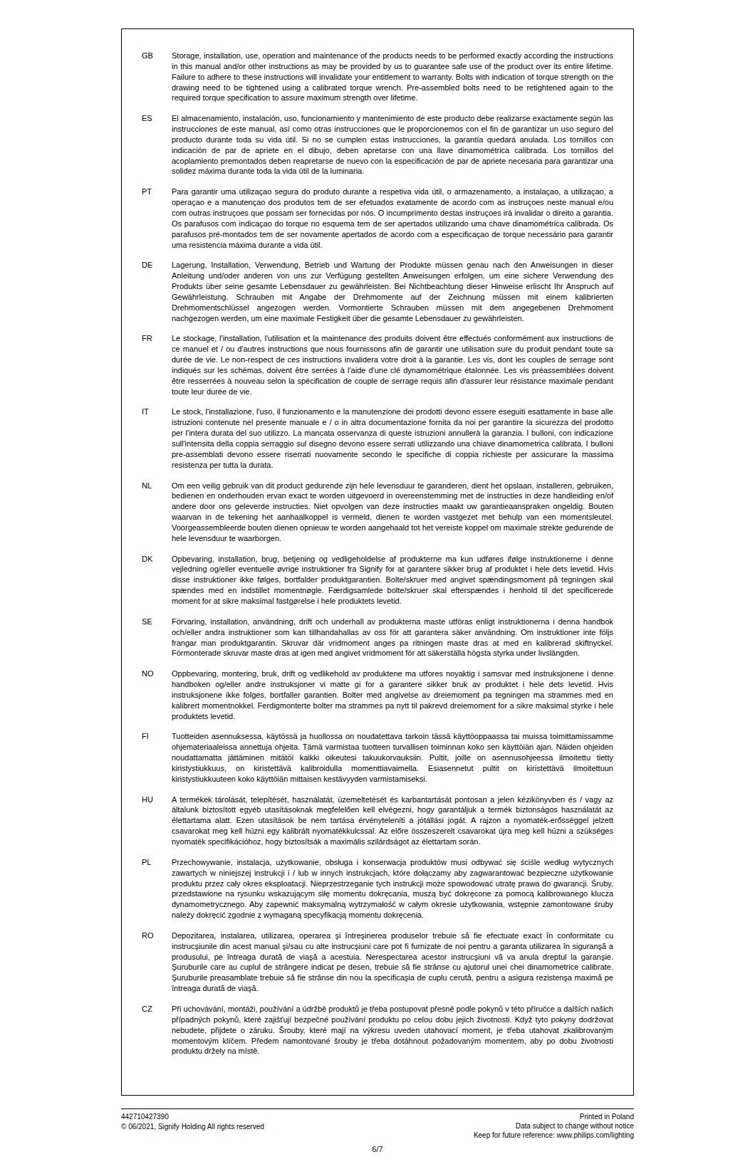| GB | Storage, installation, use, operation and maintenance of the products needs to be performed exactly according the instructions in this manual and/or other instructions as may be provided by us to guarantee safe use of the product over its entire lifetime. Failure to adhere to these instructions will invalidate your entitlement to warranty. Bolts with indication of torque strength on the drawing need to be tightened using a calibrated torque wrench. Pre-assembled bolts need to be retightened again to the required torque specification to assure maximum strength over lifetime. |
| ES | El almacenamiento, instalación, uso, funcionamiento y mantenimiento de este producto debe realizarse exactamente según las instrucciones de este manual, así como otras instrucciones que le proporcionemos con el fin de garantizar un uso seguro del producto durante toda su vida útil. Si no se cumplen estas instrucciones, la garantía quedará anulada. Los tornillos con indicación de par de apriete en el dibujo, deben apretarse con una llave dinamométrica calibrada. Los tornillos del acoplamiento premontados deben reapretarse de nuevo con la especificación de par de apriete necesaria para garantizar una solidez máxima durante toda la vida útil de la luminaria. |
| PT | Para garantir uma utilizaçao segura do produto durante a respetiva vida útil, o armazenamento, a instalaçao, a utilizaçao, a operaçao e a manutençao dos produtos tem de ser efetuados exatamente de acordo com as instruçoes neste manual e/ou com outras instruçoes que possam ser fornecidas por nós. O incumprimento destas instruçoes irá invalidar o direito a garantia. Os parafusos com indicaçao do torque no esquema tem de ser apertados utilizando uma chave dinamométrica calibrada. Os parafusos pré-montados tem de ser novamente apertados de acordo com a especificaçao de torque necessário para garantir uma resistencia máxima durante a vida útil. |
| DE | Lagerung, Installation, Verwendung, Betrieb und Wartung der Produkte müssen genau nach den Anweisungen in dieser Anleitung und/oder anderen von uns zur Verfügung gestellten Anweisungen erfolgen, um eine sichere Verwendung des Produkts über seine gesamte Lebensdauer zu gewährleisten. Bei Nichtbeachtung dieser Hinweise erlischt Ihr Anspruch auf Gewährleistung. Schrauben mit Angabe der Drehmomente auf der Zeichnung müssen mit einem kalibrierten Drehmomentschlüssel angezogen werden. Vormontierte Schrauben müssen mit dem angegebenen Drehmoment nachgezogen werden, um eine maximale Festigkeit über die gesamte Lebensdauer zu gewährleisten. |
| FR | Le stockage, l'installation, l'utilisation et la maintenance des produits doivent être effectués conformément aux instructions de ce manuel et / ou d'autres instructions que nous fournissons afin de garantir une utilisation sure du produit pendant toute sa durée de vie. Le non-respect de ces instructions invalidera votre droit à la garantie. Les vis, dont les couples de serrage sont indiqués sur les schémas, doivent être serrées à l'aide d'une clé dynamométrique étalonnée. Les vis préassemblées doivent être resserrées à nouveau selon la spécification de couple de serrage requis afin d'assurer leur résistance maximale pendant toute leur durée de vie. |
| IT | Le stock, l'installazione, l'uso, il funzionamento e la manutenzione dei prodotti devono essere eseguiti esattamente in base alle istruzioni contenute nel presente manuale e / o in altra documentazione fornita da noi per garantire la sicurezza del prodotto per l'intera durata del suo utilizzo. La mancata osservanza di queste istruzioni annullerà la garanzia. I bulloni, con indicazione sull'intensita della coppia serraggio sul disegno devono essere serrati utilizzando una chiave dinamometrica calibrata. I bulloni pre-assemblati devono essere riserrati nuovamente secondo le specifiche di coppia richieste per assicurare la massima resistenza per tutta la durata. |
| NL | Om een veilig gebruik van dit product gedurende zijn hele levensduur te garanderen, dient het opslaan, installeren, gebruiken, bedienen en onderhouden ervan exact te worden uitgevoerd in overeenstemming met de instructies in deze handleiding en/of andere door ons geleverde instructies. Niet opvolgen van deze instructies maakt uw garantieaanspraken ongeldig. Bouten waarvan in de tekening het aanhaalkoppel is vermeld, dienen te worden vastgezet met behulp van een momentsleutel. Voorgeassembleerde bouten dienen opnieuw te worden aangehaald tot het vereiste koppel om maximale strekte gedurende de hele levensduur te waarborgen. |
| DK | Opbevaring, installation, brug, betjening og vedligeholdelse af produkterne ma kun udføres ifølge instruktionerne i denne vejledning og/eller eventuelle øvrige instruktioner fra Signify for at garantere sikker brug af produktet i hele dets levetid. Hvis disse instruktioner ikke følges, bortfalder produktgarantien. Bolte/skruer med angivet spændingsmoment på tegningen skal spændes med en indstillet momentnøgle. Færdigsamlede bolte/skruer skal efterspændes i henhold til det specificerede moment for at sikre maksimal fastgørelse i hele produktets levetid. |
| SE | Förvaring, installation, användning, drift och underhall av produkterna maste utföras enligt instruktionerna i denna handbok och/eller andra instruktioner som kan tillhandahallas av oss för att garantera säker användning. Om instruktioner inte följs frangar man produktgarantin. Skruvar där vridmoment anges pa ritningen maste dras at med en kalibrerad skiftnyckel. Förmonterade skruvar maste dras at igen med angivet vridmoment för att säkerställa högsta styrka under livslängden. |
| NO | Oppbevaring, montering, bruk, drift og vedlikehold av produktene ma utfores noyaktig i samsvar med instruksjonene i denne handboken og/eller andre instruksjoner vi matte gi for a garantere sikker bruk av produktet i hele dets levetid. Hvis instruksjonene ikke folges, bortfaller garantien. Bolter med angivelse av dreiemoment pa tegningen ma strammes med en kalibrert momentnokkel. Ferdigmonterte bolter ma strammes pa nytt til pakrevd dreiemoment for a sikre maksimal styrke i hele produktets levetid. |
| FI | Tuotteiden asennuksessa, käytössä ja huollossa on noudatettava tarkoin tässä käyttöoppaassa tai muissa toimittamissamme ohjemateriaaleissa annettuja ohjeita. Tämä varmistaa tuotteen turvallisen toiminnan koko sen käyttöiän ajan. Näiden ohjeiden noudattamatta jättäminen mitätöi kaikki oikeutesi takuukorvauksiin. Pultit, joille on asennusohjeessa ilmoitettu tietty kiristystiukkuus, on kiristettävä kalibroidulla momenttiavaimella. Esiasennetut pultit on kiristettävä ilmoitettuun kiristystiukkuuteen koko käyttöiän mittaisen kestävyyden varmistamiseksi. |
| HU | A termékek tárolását, telepítését, használatát, üzemeltetését és karbantartását pontosan a jelen kézikönyvben és / vagy az általunk biztosított egyéb utasításoknak megfelelően kell elvégezni, hogy garantáljuk a termék biztonságos használatát az élettartama alatt. Ezen utasítások be nem tartása érvényteleníti a jótállási jogát. A rajzon a nyomaték-erősséggel jelzett csavarokat meg kell húzni egy kalibrált nyomatékkulcssal. Az előre összeszerelt csavarokat újra meg kell húzni a szükséges nyomaték specifikációhoz, hogy biztosítsák a maximális szilárdságot az élettartam során. |
| PL | Przechowywanie, instalacja, użytkowanie, obsługa i konserwacja produktów musi odbywać się ściśle według wytycznych zawartych w niniejszej instrukcji i / lub w innych instrukcjach, które dołączamy aby zagwarantować bezpieczne użytkowanie produktu przez cały okres eksploatacji. Nieprzestrzeganie tych instrukcji może spowodować utratę prawa do gwarancji. Śruby, przedstawione na rysunku wskazującym siłę momentu dokręcania, muszą być dokręcone za pomocą kalibrowanego klucza dynamometrycznego. Aby zapewnić maksymalną wytrzymałość w całym okresie użytkowania, wstępnie zamontowane śruby należy dokręcić zgodnie z wymaganą specyfikacją momentu dokręcenia. |
| RO | Depozitarea, instalarea, utilizarea, operarea şi întreşinerea produselor trebuie să fie efectuate exact în conformitate cu instrucşiunile din acest manual şi/sau cu alte instrucşiuni care pot fi furnizate de noi pentru a garanta utilizarea în siguranşă a produsului, pe întreaga durată de viaşă a acestuia. Nerespectarea acestor instrucşiuni vă va anula dreptul la garanşie. Şuruburile care au cuplul de strângere indicat pe desen, trebuie să fie strânse cu ajutorul unei chei dinamometrice calibrate. Şuruburile preasamblate trebuie să fie strânse din nou la specificaşia de cuplu cerută, pentru a asigura rezistenşa maximă pe întreaga durată de viaşă. |
| CZ | Při uchovávání, montáži, používání a údržbě produktů je třeba postupovat přesně podle pokynů v této příručce a dalších našich případných pokynů, které zajišťují bezpečné používání produktu po celou dobu jejich životnosti. Když tyto pokyny dodržovat nebudete, přijdete o záruku. Šrouby, které mají na výkresu uveden utahovací moment, je třeba utahovat zkalibrovaným momentovým klíčem. Předem namontované šrouby je třeba dotáhnout požadovaným momentem, aby po dobu životnosti produktu držely na místě. |
442710427390
© 06/2021, Signify Holding All rights reserved
Printed in Poland
Data subject to change without notice
Keep for future reference: www.philips.com/lighting
6/7